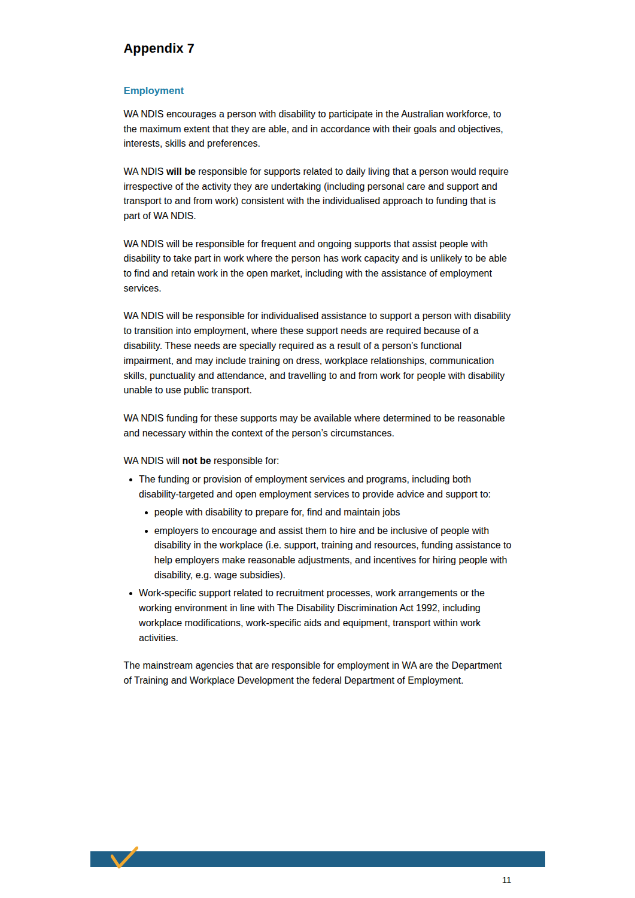Appendix 7
Employment
WA NDIS encourages a person with disability to participate in the Australian workforce, to the maximum extent that they are able, and in accordance with their goals and objectives, interests, skills and preferences.
WA NDIS will be responsible for supports related to daily living that a person would require irrespective of the activity they are undertaking (including personal care and support and transport to and from work) consistent with the individualised approach to funding that is part of WA NDIS.
WA NDIS will be responsible for frequent and ongoing supports that assist people with disability to take part in work where the person has work capacity and is unlikely to be able to find and retain work in the open market, including with the assistance of employment services.
WA NDIS will be responsible for individualised assistance to support a person with disability to transition into employment, where these support needs are required because of a disability. These needs are specially required as a result of a person’s functional impairment, and may include training on dress, workplace relationships, communication skills, punctuality and attendance, and travelling to and from work for people with disability unable to use public transport.
WA NDIS funding for these supports may be available where determined to be reasonable and necessary within the context of the person’s circumstances.
WA NDIS will not be responsible for:
The funding or provision of employment services and programs, including both disability-targeted and open employment services to provide advice and support to:
people with disability to prepare for, find and maintain jobs
employers to encourage and assist them to hire and be inclusive of people with disability in the workplace (i.e. support, training and resources, funding assistance to help employers make reasonable adjustments, and incentives for hiring people with disability, e.g. wage subsidies).
Work-specific support related to recruitment processes, work arrangements or the working environment in line with The Disability Discrimination Act 1992, including workplace modifications, work-specific aids and equipment, transport within work activities.
The mainstream agencies that are responsible for employment in WA are the Department of Training and Workplace Development the federal Department of Employment.
11